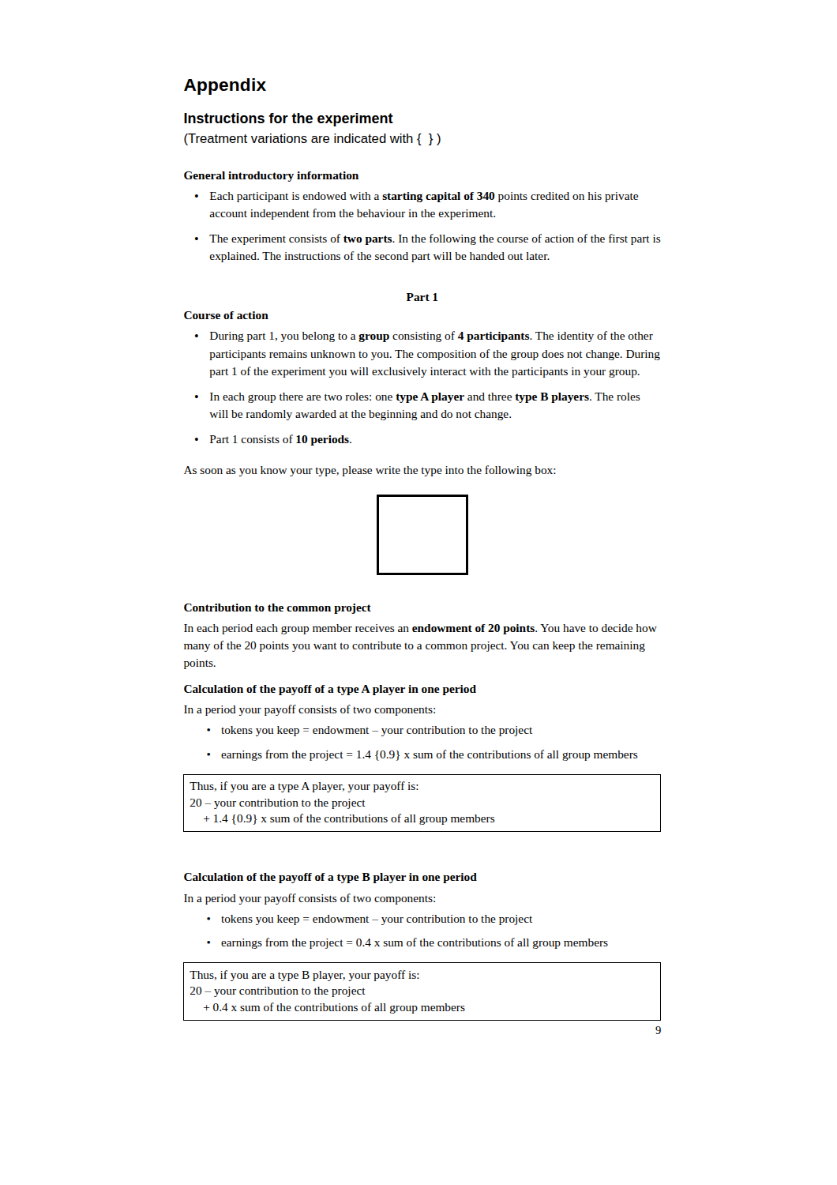Appendix
Instructions for the experiment
(Treatment variations are indicated with { } )
General introductory information
Each participant is endowed with a starting capital of 340 points credited on his private account independent from the behaviour in the experiment.
The experiment consists of two parts. In the following the course of action of the first part is explained. The instructions of the second part will be handed out later.
Part 1
Course of action
During part 1, you belong to a group consisting of 4 participants. The identity of the other participants remains unknown to you. The composition of the group does not change. During part 1 of the experiment you will exclusively interact with the participants in your group.
In each group there are two roles: one type A player and three type B players. The roles will be randomly awarded at the beginning and do not change.
Part 1 consists of 10 periods.
As soon as you know your type, please write the type into the following box:
Contribution to the common project
In each period each group member receives an endowment of 20 points. You have to decide how many of the 20 points you want to contribute to a common project. You can keep the remaining points.
Calculation of the payoff of a type A player in one period
In a period your payoff consists of two components:
tokens you keep = endowment – your contribution to the project
earnings from the project = 1.4 {0.9} x sum of the contributions of all group members
Thus, if you are a type A player, your payoff is:
20 – your contribution to the project
+ 1.4 {0.9} x sum of the contributions of all group members
Calculation of the payoff of a type B player in one period
In a period your payoff consists of two components:
tokens you keep = endowment – your contribution to the project
earnings from the project = 0.4 x sum of the contributions of all group members
Thus, if you are a type B player, your payoff is:
20 – your contribution to the project
+ 0.4 x sum of the contributions of all group members
9